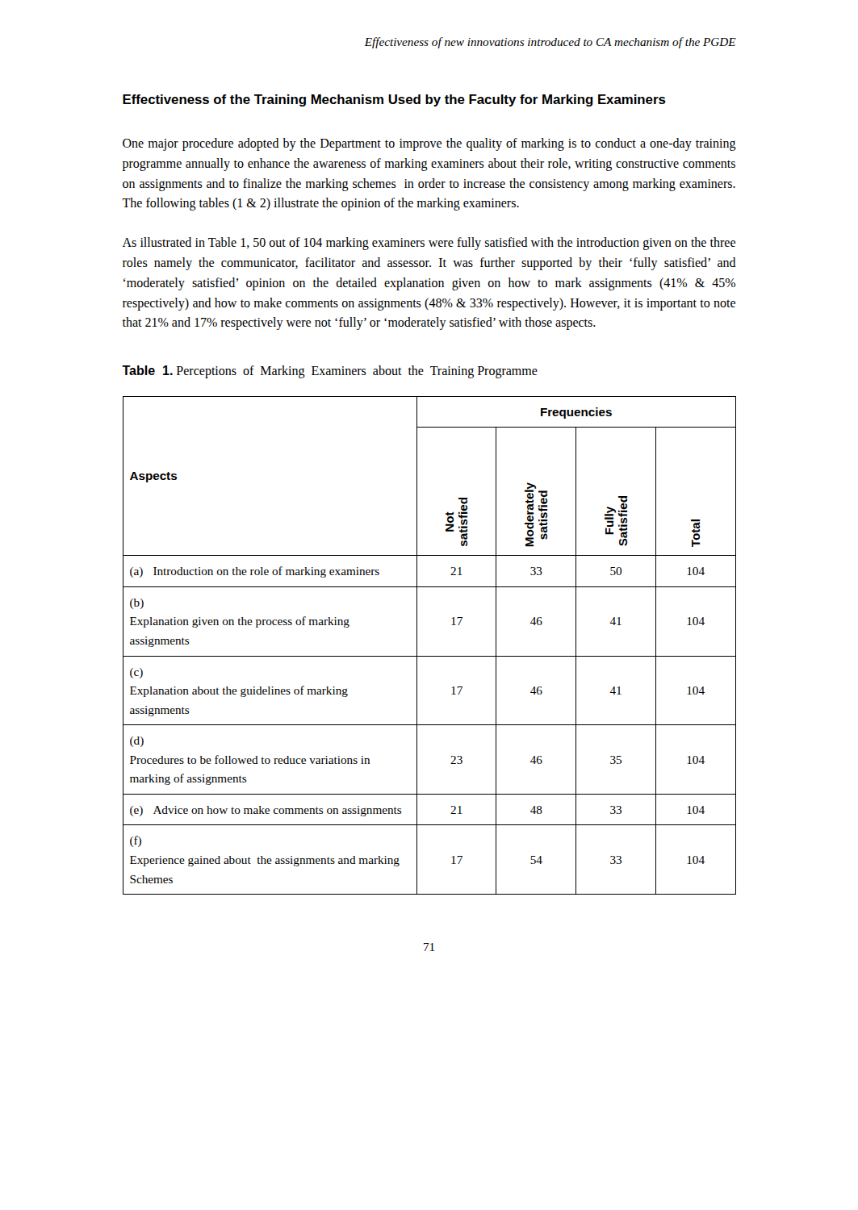Effectiveness of new innovations introduced to CA mechanism of the PGDE
Effectiveness of the Training Mechanism Used by the Faculty for Marking Examiners
One major procedure adopted by the Department to improve the quality of marking is to conduct a one-day training programme annually to enhance the awareness of marking examiners about their role, writing constructive comments on assignments and to finalize the marking schemes in order to increase the consistency among marking examiners. The following tables (1 & 2) illustrate the opinion of the marking examiners.
As illustrated in Table 1, 50 out of 104 marking examiners were fully satisfied with the introduction given on the three roles namely the communicator, facilitator and assessor. It was further supported by their ‘fully satisfied’ and ‘moderately satisfied’ opinion on the detailed explanation given on how to mark assignments (41% & 45% respectively) and how to make comments on assignments (48% & 33% respectively). However, it is important to note that 21% and 17% respectively were not ‘fully’ or ‘moderately satisfied’ with those aspects.
Table 1. Perceptions of Marking Examiners about the Training Programme
| Aspects | Frequencies |
| --- | --- |
| Not satisfied | Moderately satisfied | Fully Satisfied | Total |
| (a) Introduction on the role of marking examiners | 21 | 33 | 50 | 104 |
| (b) Explanation given on the process of marking assignments | 17 | 46 | 41 | 104 |
| (c) Explanation about the guidelines of marking assignments | 17 | 46 | 41 | 104 |
| (d) Procedures to be followed to reduce variations in marking of assignments | 23 | 46 | 35 | 104 |
| (e) Advice on how to make comments on assignments | 21 | 48 | 33 | 104 |
| (f) Experience gained about the assignments and marking Schemes | 17 | 54 | 33 | 104 |
71